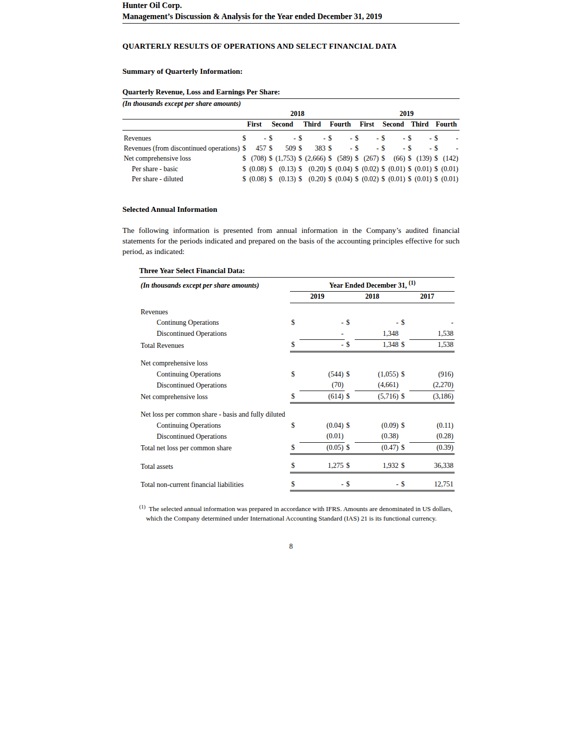Hunter Oil Corp.
Management’s Discussion & Analysis for the Year ended December 31, 2019
QUARTERLY RESULTS OF OPERATIONS AND SELECT FINANCIAL DATA
Summary of Quarterly Information:
Quarterly Revenue, Loss and Earnings Per Share:
(In thousands except per share amounts)
| | 2018 | 2019 |
| --- | --- | --- |
| | First | Second | Third | Fourth | First | Second | Third | Fourth |
| Revenues | $ | - | $ | - | $ | - | $ | - | $ | - | $ | - | $ | - | $ | - |
| Revenues (from discontinued operations) | $ | 457 | $ | 509 | $ | 383 | $ | - | $ | - | $ | - | $ | - | $ | - |
| Net comprehensive loss | $ | (708) | $ | (1,753) | $ | (2,666) | $ | (589) | $ | (267) | $ | (66) | $ | (139) | $ | (142) |
| Per share - basic | $ | (0.08) | $ | (0.13) | $ | (0.20) | $ | (0.04) | $ | (0.02) | $ | (0.01) | $ | (0.01) | $ | (0.01) |
| Per share - diluted | $ | (0.08) | $ | (0.13) | $ | (0.20) | $ | (0.04) | $ | (0.02) | $ | (0.01) | $ | (0.01) | $ | (0.01) |
Selected Annual Information
The following information is presented from annual information in the Company’s audited financial statements for the periods indicated and prepared on the basis of the accounting principles effective for such period, as indicated:
Three Year Select Financial Data:
| (In thousands except per share amounts) | Year Ended December 31, (1) |
| | 2019 | 2018 | 2017 |
| Revenues | |
| Continung Operations | $ | - | $ | - | $ | - |
| Discontinued Operations | | - | | 1,348 | | 1,538 |
| Total Revenues | $ | - | $ | 1,348 | $ | 1,538 |
| Net comprehensive loss | |
| Continuing Operations | $ | (544) | $ | (1,055) | $ | (916) |
| Discontinued Operations | | (70) | | (4,661) | | (2,270) |
| Net comprehensive loss | $ | (614) | $ | (5,716) | $ | (3,186) |
| Net loss per common share - basis and fully diluted | |
| Continuing Operations | $ | (0.04) | $ | (0.09) | $ | (0.11) |
| Discontinued Operations | | (0.01) | | (0.38) | | (0.28) |
| Total net loss per common share | $ | (0.05) | $ | (0.47) | $ | (0.39) |
| Total assets | $ | 1,275 | $ | 1,932 | $ | 36,338 |
| Total non-current financial liabilities | $ | - | $ | - | $ | 12,751 |
(1) The selected annual information was prepared in accordance with IFRS. Amounts are denominated in US dollars,
which the Company determined under International Accounting Standard (IAS) 21 is its functional currency.
8